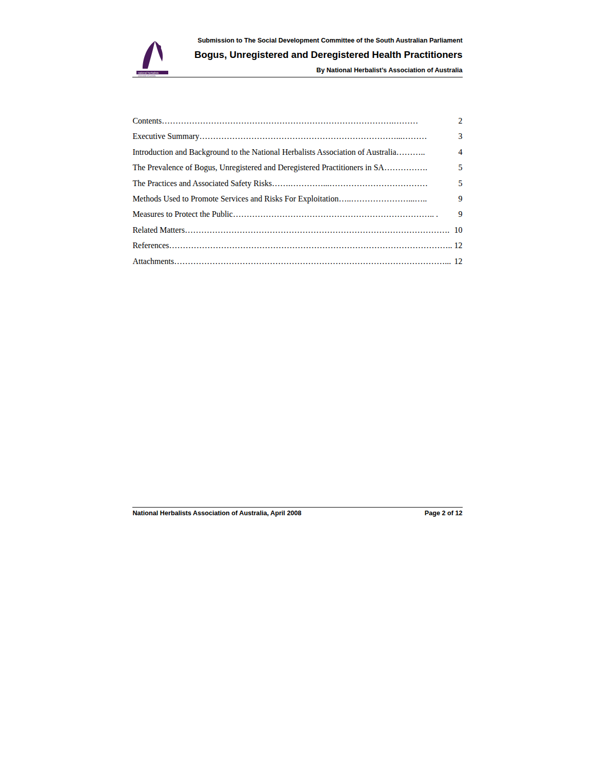national herbalists association of australia
Submission to The Social Development Committee of the South Australian Parliament
Bogus, Unregistered and Deregistered Health Practitioners
By National Herbalist’s Association of Australia
2 Contents………………………………………………………………………….………
3 Executive Summary………………………………………………………………...………
4 Introduction and Background to the National Herbalists Association of Australia………..
5 The Prevalence of Bogus, Unregistered and Deregistered Practitioners in SA…………….
5 The Practices and Associated Safety Risks…….…………...………………………………
9 Methods Used to Promote Services and Risks For Exploitation…..…………………...…..
9 Measures to Protect the Public……………………………………………………………….. .
10 Related Matters…………………………………………………………………………………….
12 References…………………………………………………………………………………………..
12 Attachments………………………………………………………………………………………...
National Herbalists Association of Australia, April 2008 Page 2 of 12